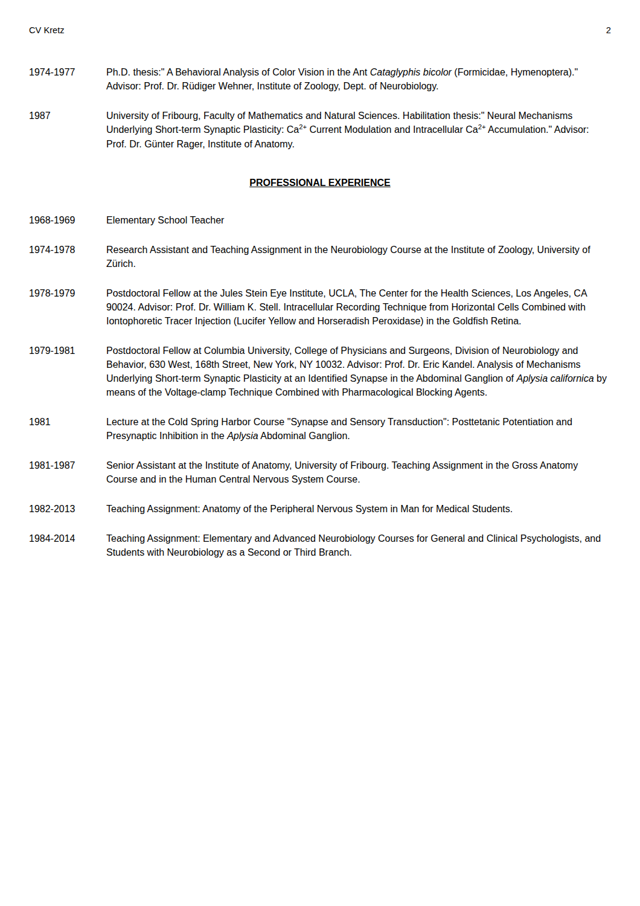CV Kretz 2
1974-1977
Ph.D. thesis:" A Behavioral Analysis of Color Vision in the Ant Cataglyphis bicolor (Formicidae, Hymenoptera)." Advisor: Prof. Dr. Rüdiger Wehner, Institute of Zoology, Dept. of Neurobiology.
1987
University of Fribourg, Faculty of Mathematics and Natural Sciences. Habilitation thesis:" Neural Mechanisms Underlying Short-term Synaptic Plasticity: Ca2+ Current Modulation and Intracellular Ca2+ Accumulation." Advisor: Prof. Dr. Günter Rager, Institute of Anatomy.
PROFESSIONAL EXPERIENCE
1968-1969
Elementary School Teacher
1974-1978
Research Assistant and Teaching Assignment in the Neurobiology Course at the Institute of Zoology, University of Zürich.
1978-1979
Postdoctoral Fellow at the Jules Stein Eye Institute, UCLA, The Center for the Health Sciences, Los Angeles, CA 90024. Advisor: Prof. Dr. William K. Stell. Intracellular Recording Technique from Horizontal Cells Combined with Iontophoretic Tracer Injection (Lucifer Yellow and Horseradish Peroxidase) in the Goldfish Retina.
1979-1981
Postdoctoral Fellow at Columbia University, College of Physicians and Surgeons, Division of Neurobiology and Behavior, 630 West, 168th Street, New York, NY 10032. Advisor: Prof. Dr. Eric Kandel. Analysis of Mechanisms Underlying Short-term Synaptic Plasticity at an Identified Synapse in the Abdominal Ganglion of Aplysia californica by means of the Voltage-clamp Technique Combined with Pharmacological Blocking Agents.
1981
Lecture at the Cold Spring Harbor Course "Synapse and Sensory Transduction": Posttetanic Potentiation and Presynaptic Inhibition in the Aplysia Abdominal Ganglion.
1981-1987
Senior Assistant at the Institute of Anatomy, University of Fribourg. Teaching Assignment in the Gross Anatomy Course and in the Human Central Nervous System Course.
1982-2013
Teaching Assignment: Anatomy of the Peripheral Nervous System in Man for Medical Students.
1984-2014
Teaching Assignment: Elementary and Advanced Neurobiology Courses for General and Clinical Psychologists, and Students with Neurobiology as a Second or Third Branch.